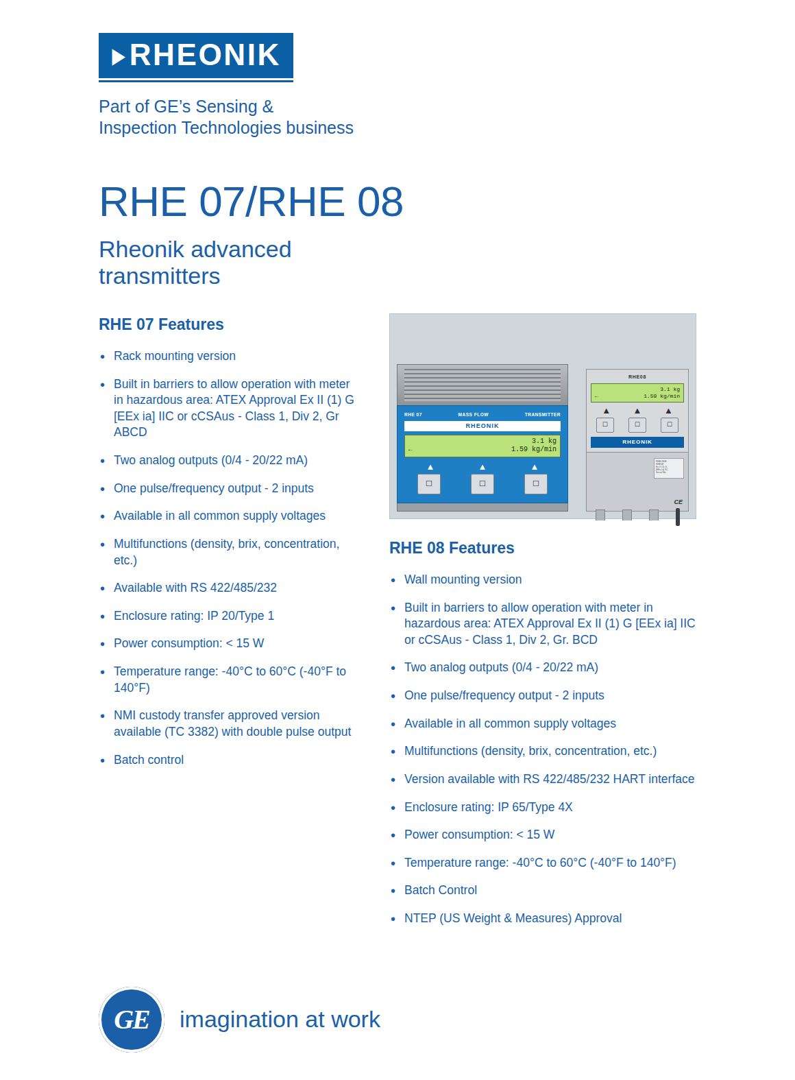▸RHEONIK
Part of GE’s Sensing &
Inspection Technologies business
RHE 07/RHE 08
Rheonik advanced transmitters
RHE 07 Features
Rack mounting version
Built in barriers to allow operation with meter in hazardous area: ATEX Approval Ex II (1) G [EEx ia] IIC or cCSAus - Class 1, Div 2, Gr ABCD
Two analog outputs (0/4 - 20/22 mA)
One pulse/frequency output - 2 inputs
Available in all common supply voltages
Multifunctions (density, brix, concentration, etc.)
Available with RS 422/485/232
Enclosure rating: IP 20/Type 1
Power consumption: < 15 W
Temperature range: -40°C to 60°C (-40°F to 140°F)
NMI custody transfer approved version available (TC 3382) with double pulse output
Batch control
RHE 07 MASS FLOW TRANSMITTER
RHEONIK
3.1 kg
←1.59 kg/min
▲ ▲ ▲
☐ ☐ ☐
RHE08
3.1 kg
←1.59 kg/min
▲ ▲ ▲
☐ ☐ ☐
RHEONIK
RHEONIK
RHE08
Ex II (1) G
[EEx ia] IIC
Serial No.
CE
RHE 08 Features
Wall mounting version
Built in barriers to allow operation with meter in hazardous area: ATEX Approval Ex II (1) G [EEx ia] IIC or cCSAus - Class 1, Div 2, Gr. BCD
Two analog outputs (0/4 - 20/22 mA)
One pulse/frequency output - 2 inputs
Available in all common supply voltages
Multifunctions (density, brix, concentration, etc.)
Version available with RS 422/485/232 HART interface
Enclosure rating: IP 65/Type 4X
Power consumption: < 15 W
Temperature range: -40°C to 60°C (-40°F to 140°F)
Batch Control
NTEP (US Weight & Measures) Approval
GE
imagination at work